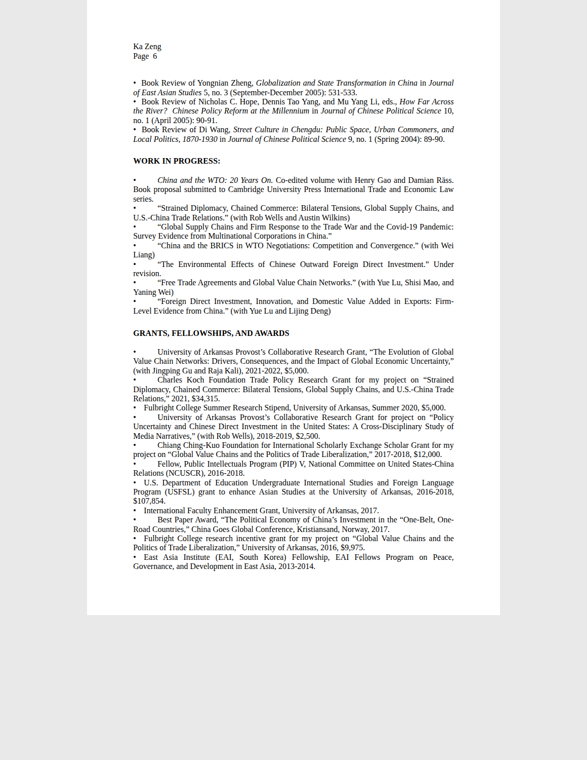Ka Zeng
Page 6
• Book Review of Yongnian Zheng, Globalization and State Transformation in China in Journal of East Asian Studies 5, no. 3 (September-December 2005): 531-533.
• Book Review of Nicholas C. Hope, Dennis Tao Yang, and Mu Yang Li, eds., How Far Across the River? Chinese Policy Reform at the Millennium in Journal of Chinese Political Science 10, no. 1 (April 2005): 90-91.
• Book Review of Di Wang, Street Culture in Chengdu: Public Space, Urban Commoners, and Local Politics, 1870-1930 in Journal of Chinese Political Science 9, no. 1 (Spring 2004): 89-90.
WORK IN PROGRESS:
•China and the WTO: 20 Years On. Co-edited volume with Henry Gao and Damian Räss. Book proposal submitted to Cambridge University Press International Trade and Economic Law series.
•“Strained Diplomacy, Chained Commerce: Bilateral Tensions, Global Supply Chains, and U.S.-China Trade Relations.” (with Rob Wells and Austin Wilkins)
•“Global Supply Chains and Firm Response to the Trade War and the Covid-19 Pandemic: Survey Evidence from Multinational Corporations in China.”
•“China and the BRICS in WTO Negotiations: Competition and Convergence.” (with Wei Liang)
•“The Environmental Effects of Chinese Outward Foreign Direct Investment.” Under revision.
•“Free Trade Agreements and Global Value Chain Networks.” (with Yue Lu, Shisi Mao, and Yaning Wei)
•“Foreign Direct Investment, Innovation, and Domestic Value Added in Exports: Firm-Level Evidence from China.” (with Yue Lu and Lijing Deng)
GRANTS, FELLOWSHIPS, AND AWARDS
•University of Arkansas Provost’s Collaborative Research Grant, “The Evolution of Global Value Chain Networks: Drivers, Consequences, and the Impact of Global Economic Uncertainty,” (with Jingping Gu and Raja Kali), 2021-2022, $5,000.
•Charles Koch Foundation Trade Policy Research Grant for my project on “Strained Diplomacy, Chained Commerce: Bilateral Tensions, Global Supply Chains, and U.S.-China Trade Relations,” 2021, $34,315.
•Fulbright College Summer Research Stipend, University of Arkansas, Summer 2020, $5,000.
•University of Arkansas Provost’s Collaborative Research Grant for project on “Policy Uncertainty and Chinese Direct Investment in the United States: A Cross-Disciplinary Study of Media Narratives,” (with Rob Wells), 2018-2019, $2,500.
•Chiang Ching-Kuo Foundation for International Scholarly Exchange Scholar Grant for my project on “Global Value Chains and the Politics of Trade Liberalization,” 2017-2018, $12,000.
•Fellow, Public Intellectuals Program (PIP) V, National Committee on United States-China Relations (NCUSCR), 2016-2018.
•U.S. Department of Education Undergraduate International Studies and Foreign Language Program (USFSL) grant to enhance Asian Studies at the University of Arkansas, 2016-2018, $107,854.
•International Faculty Enhancement Grant, University of Arkansas, 2017.
•Best Paper Award, “The Political Economy of China’s Investment in the “One-Belt, One-Road Countries,” China Goes Global Conference, Kristiansand, Norway, 2017.
•Fulbright College research incentive grant for my project on “Global Value Chains and the Politics of Trade Liberalization,” University of Arkansas, 2016, $9,975.
•East Asia Institute (EAI, South Korea) Fellowship, EAI Fellows Program on Peace, Governance, and Development in East Asia, 2013-2014.